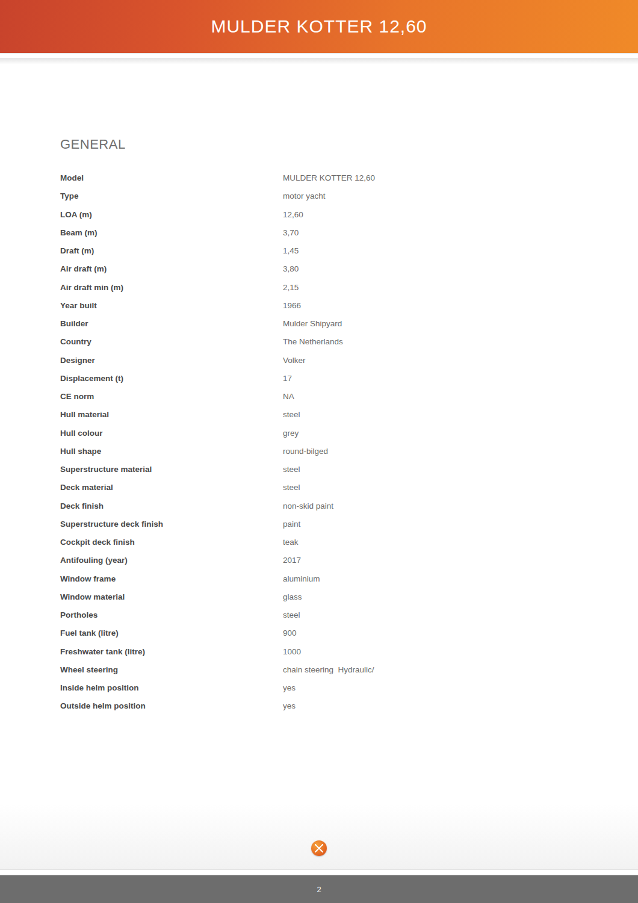MULDER KOTTER 12,60
GENERAL
| Model | MULDER KOTTER 12,60 |
| Type | motor yacht |
| LOA (m) | 12,60 |
| Beam (m) | 3,70 |
| Draft (m) | 1,45 |
| Air draft (m) | 3,80 |
| Air draft min (m) | 2,15 |
| Year built | 1966 |
| Builder | Mulder Shipyard |
| Country | The Netherlands |
| Designer | Volker |
| Displacement (t) | 17 |
| CE norm | NA |
| Hull material | steel |
| Hull colour | grey |
| Hull shape | round-bilged |
| Superstructure material | steel |
| Deck material | steel |
| Deck finish | non-skid paint |
| Superstructure deck finish | paint |
| Cockpit deck finish | teak |
| Antifouling (year) | 2017 |
| Window frame | aluminium |
| Window material | glass |
| Portholes | steel |
| Fuel tank (litre) | 900 |
| Freshwater tank (litre) | 1000 |
| Wheel steering | chain steering Hydraulic/ |
| Inside helm position | yes |
| Outside helm position | yes |
2